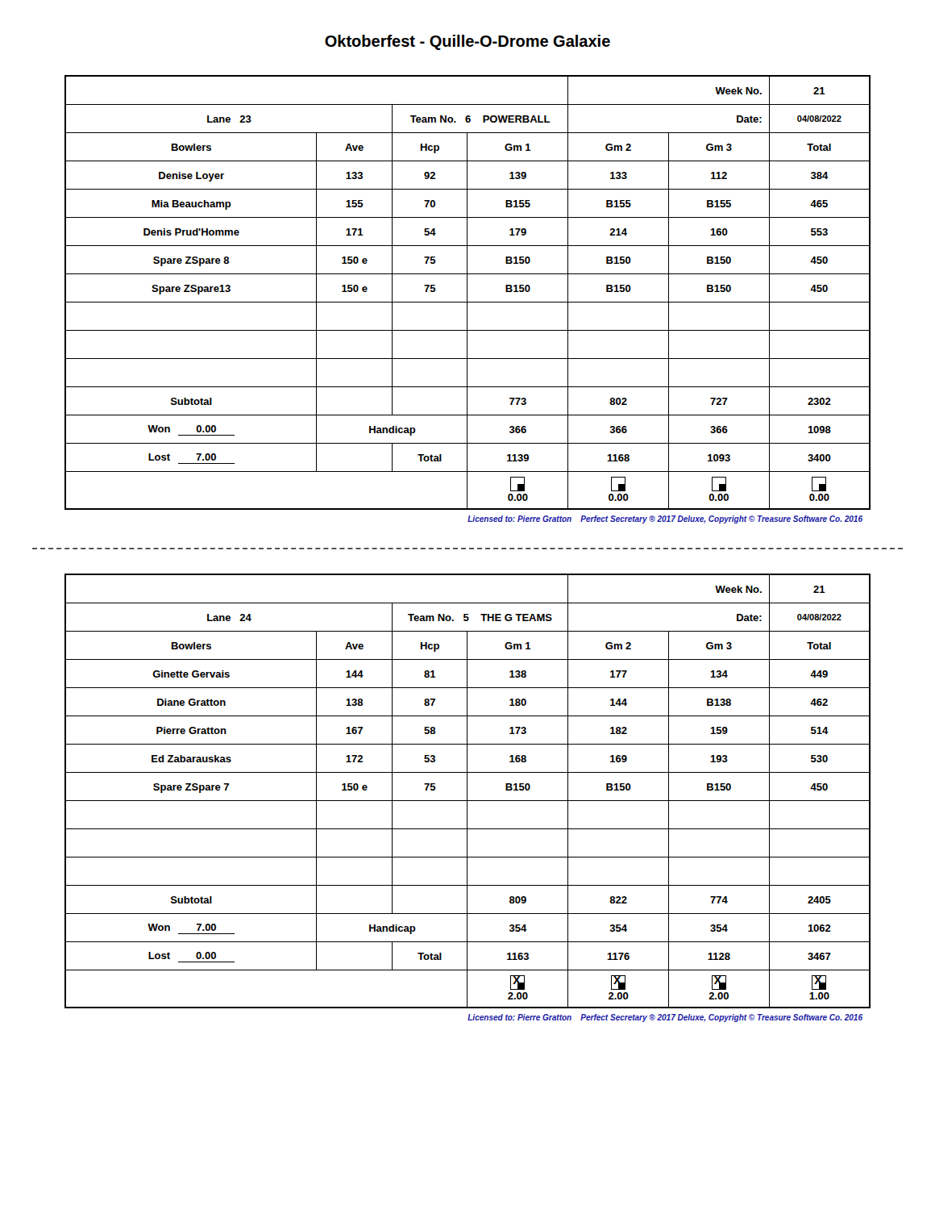Oktoberfest - Quille-O-Drome Galaxie
| | Week No. | 21 |
| Lane 23 | Team No. 6 POWERBALL | Date: | 04/08/2022 |
| Bowlers | Ave | Hcp | Gm 1 | Gm 2 | Gm 3 | Total |
| Denise Loyer | 133 | 92 | 139 | 133 | 112 | 384 |
| Mia Beauchamp | 155 | 70 | B155 | B155 | B155 | 465 |
| Denis Prud'Homme | 171 | 54 | 179 | 214 | 160 | 553 |
| Spare ZSpare 8 | 150 e | 75 | B150 | B150 | B150 | 450 |
| Spare ZSpare13 | 150 e | 75 | B150 | B150 | B150 | 450 |
| Subtotal | | | 773 | 802 | 727 | 2302 |
| Won 0.00 | Handicap | 366 | 366 | 366 | 1098 |
| Lost 7.00 | | Total | 1139 | 1168 | 1093 | 3400 |
| | 0.00 | 0.00 | 0.00 | 0.00 |
Licensed to: Pierre Gratton Perfect Secretary ® 2017 Deluxe, Copyright © Treasure Software Co. 2016
| | Week No. | 21 |
| Lane 24 | Team No. 5 THE G TEAMS | Date: | 04/08/2022 |
| Bowlers | Ave | Hcp | Gm 1 | Gm 2 | Gm 3 | Total |
| Ginette Gervais | 144 | 81 | 138 | 177 | 134 | 449 |
| Diane Gratton | 138 | 87 | 180 | 144 | B138 | 462 |
| Pierre Gratton | 167 | 58 | 173 | 182 | 159 | 514 |
| Ed Zabarauskas | 172 | 53 | 168 | 169 | 193 | 530 |
| Spare ZSpare 7 | 150 e | 75 | B150 | B150 | B150 | 450 |
| Subtotal | | | 809 | 822 | 774 | 2405 |
| Won 7.00 | Handicap | 354 | 354 | 354 | 1062 |
| Lost 0.00 | | Total | 1163 | 1176 | 1128 | 3467 |
| | 2.00 | 2.00 | 2.00 | 1.00 |
Licensed to: Pierre Gratton Perfect Secretary ® 2017 Deluxe, Copyright © Treasure Software Co. 2016